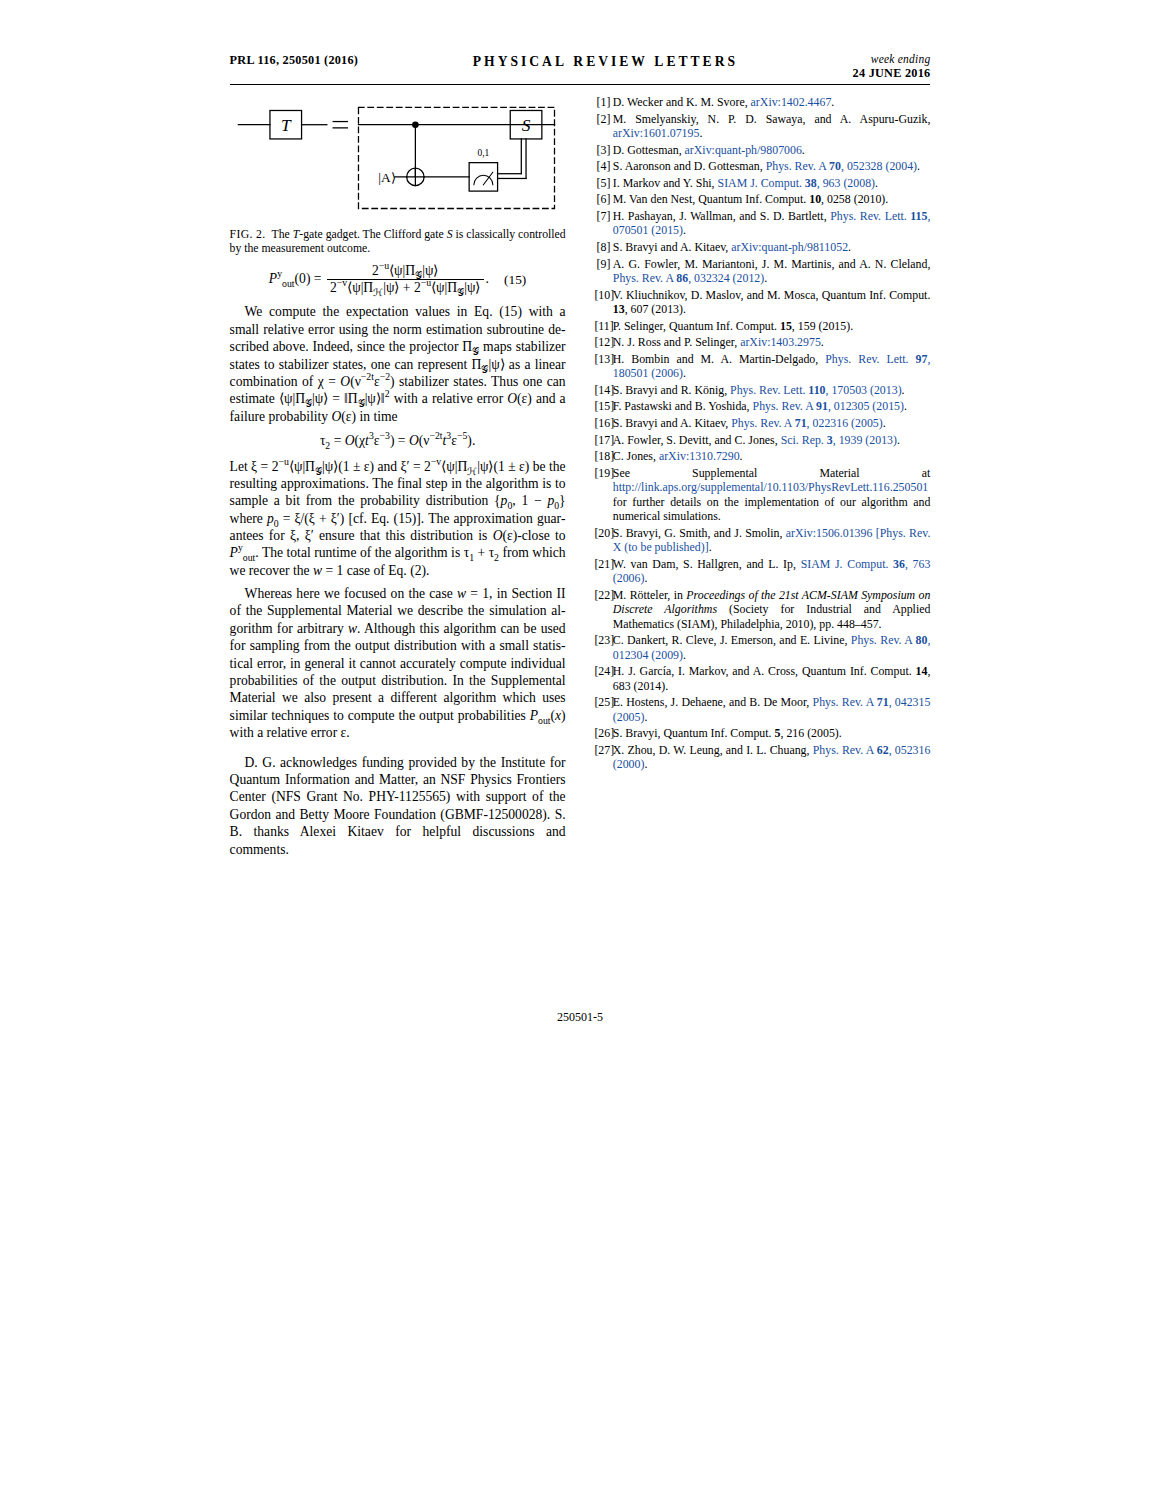PRL 116, 250501 (2016)
Physical Review Letters
week ending 24 JUNE 2016
T S |A⟩ 0,1
FIG. 2. The T-gate gadget. The Clifford gate S is classically controlled by the measurement outcome.
Pyout(0) = 2−u⟨ψ|Π𝒢|ψ⟩ 2−v⟨ψ|Πℋ|ψ⟩ + 2−u⟨ψ|Π𝒢|ψ⟩ .
(15)
We compute the expectation values in Eq. (15) with a small relative error using the norm estimation subroutine described above. Indeed, since the projector Π𝒢 maps stabilizer states to stabilizer states, one can represent Π𝒢|ψ⟩ as a linear combination of χ = O(ν−2tε−2) stabilizer states. Thus one can estimate ⟨ψ|Π𝒢|ψ⟩ = ‖Π𝒢|ψ⟩‖2 with a relative error O(ε) and a failure probability O(ε) in time
τ2 = O(χt3ε−3) = O(ν−2tt3ε−5).
Let ξ = 2−u⟨ψ|Π𝒢|ψ⟩(1 ± ε) and ξ′ = 2−v⟨ψ|Πℋ|ψ⟩(1 ± ε) be the resulting approximations. The final step in the algorithm is to sample a bit from the probability distribution {p0, 1 − p0} where p0 = ξ/(ξ + ξ′) [cf. Eq. (15)]. The approximation guarantees for ξ, ξ′ ensure that this distribution is O(ε)-close to Pyout. The total runtime of the algorithm is τ1 + τ2 from which we recover the w = 1 case of Eq. (2).
Whereas here we focused on the case w = 1, in Section II of the Supplemental Material we describe the simulation algorithm for arbitrary w. Although this algorithm can be used for sampling from the output distribution with a small statistical error, in general it cannot accurately compute individual probabilities of the output distribution. In the Supplemental Material we also present a different algorithm which uses similar techniques to compute the output probabilities Pout(x) with a relative error ε.
D. G. acknowledges funding provided by the Institute for Quantum Information and Matter, an NSF Physics Frontiers Center (NFS Grant No. PHY-1125565) with support of the Gordon and Betty Moore Foundation (GBMF-12500028). S. B. thanks Alexei Kitaev for helpful discussions and comments.
[1] D. Wecker and K. M. Svore, arXiv:1402.4467.
[2] M. Smelyanskiy, N. P. D. Sawaya, and A. Aspuru-Guzik, arXiv:1601.07195.
[3] D. Gottesman, arXiv:quant-ph/9807006.
[4] S. Aaronson and D. Gottesman, Phys. Rev. A 70, 052328 (2004).
[5] I. Markov and Y. Shi, SIAM J. Comput. 38, 963 (2008).
[6] M. Van den Nest, Quantum Inf. Comput. 10, 0258 (2010).
[7] H. Pashayan, J. Wallman, and S. D. Bartlett, Phys. Rev. Lett. 115, 070501 (2015).
[8] S. Bravyi and A. Kitaev, arXiv:quant-ph/9811052.
[9] A. G. Fowler, M. Mariantoni, J. M. Martinis, and A. N. Cleland, Phys. Rev. A 86, 032324 (2012).
[10] V. Kliuchnikov, D. Maslov, and M. Mosca, Quantum Inf. Comput. 13, 607 (2013).
[11] P. Selinger, Quantum Inf. Comput. 15, 159 (2015).
[12] N. J. Ross and P. Selinger, arXiv:1403.2975.
[13] H. Bombin and M. A. Martin-Delgado, Phys. Rev. Lett. 97, 180501 (2006).
[14] S. Bravyi and R. König, Phys. Rev. Lett. 110, 170503 (2013).
[15] F. Pastawski and B. Yoshida, Phys. Rev. A 91, 012305 (2015).
[16] S. Bravyi and A. Kitaev, Phys. Rev. A 71, 022316 (2005).
[17] A. Fowler, S. Devitt, and C. Jones, Sci. Rep. 3, 1939 (2013).
[18] C. Jones, arXiv:1310.7290.
[19] See Supplemental Material at http://link.aps.org/supplemental/10.1103/PhysRevLett.116.250501 for further details on the implementation of our algorithm and numerical simulations.
[20] S. Bravyi, G. Smith, and J. Smolin, arXiv:1506.01396 [Phys. Rev. X (to be published)].
[21] W. van Dam, S. Hallgren, and L. Ip, SIAM J. Comput. 36, 763 (2006).
[22] M. Rötteler, in Proceedings of the 21st ACM-SIAM Symposium on Discrete Algorithms (Society for Industrial and Applied Mathematics (SIAM), Philadelphia, 2010), pp. 448–457.
[23] C. Dankert, R. Cleve, J. Emerson, and E. Livine, Phys. Rev. A 80, 012304 (2009).
[24] H. J. García, I. Markov, and A. Cross, Quantum Inf. Comput. 14, 683 (2014).
[25] E. Hostens, J. Dehaene, and B. De Moor, Phys. Rev. A 71, 042315 (2005).
[26] S. Bravyi, Quantum Inf. Comput. 5, 216 (2005).
[27] X. Zhou, D. W. Leung, and I. L. Chuang, Phys. Rev. A 62, 052316 (2000).
250501-5